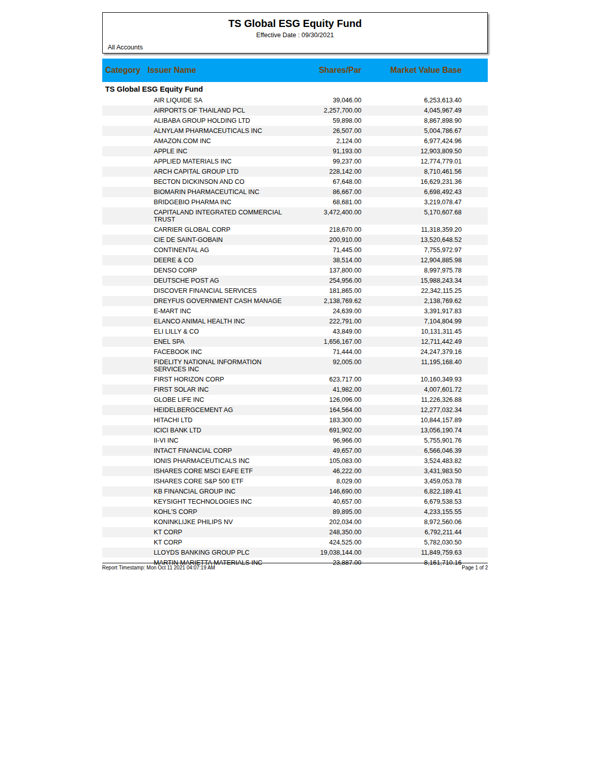TS Global ESG Equity Fund
Effective Date : 09/30/2021
All Accounts
| Category | Issuer Name | Shares/Par | Market Value Base | |
| --- | --- | --- | --- | --- |
| TS Global ESG Equity Fund |
| | AIR LIQUIDE SA | 39,046.00 | 6,253,613.40 | |
| | AIRPORTS OF THAILAND PCL | 2,257,700.00 | 4,045,967.49 | |
| | ALIBABA GROUP HOLDING LTD | 59,898.00 | 8,867,898.90 | |
| | ALNYLAM PHARMACEUTICALS INC | 26,507.00 | 5,004,786.67 | |
| | AMAZON.COM INC | 2,124.00 | 6,977,424.96 | |
| | APPLE INC | 91,193.00 | 12,903,809.50 | |
| | APPLIED MATERIALS INC | 99,237.00 | 12,774,779.01 | |
| | ARCH CAPITAL GROUP LTD | 228,142.00 | 8,710,461.56 | |
| | BECTON DICKINSON AND CO | 67,648.00 | 16,629,231.36 | |
| | BIOMARIN PHARMACEUTICAL INC | 86,667.00 | 6,698,492.43 | |
| | BRIDGEBIO PHARMA INC | 68,681.00 | 3,219,078.47 | |
| | CAPITALAND INTEGRATED COMMERCIAL TRUST | 3,472,400.00 | 5,170,607.68 | |
| | CARRIER GLOBAL CORP | 218,670.00 | 11,318,359.20 | |
| | CIE DE SAINT-GOBAIN | 200,910.00 | 13,520,648.52 | |
| | CONTINENTAL AG | 71,445.00 | 7,755,972.97 | |
| | DEERE & CO | 38,514.00 | 12,904,885.98 | |
| | DENSO CORP | 137,800.00 | 8,997,975.78 | |
| | DEUTSCHE POST AG | 254,956.00 | 15,988,243.34 | |
| | DISCOVER FINANCIAL SERVICES | 181,865.00 | 22,342,115.25 | |
| | DREYFUS GOVERNMENT CASH MANAGE | 2,138,769.62 | 2,138,769.62 | |
| | E-MART INC | 24,639.00 | 3,391,917.83 | |
| | ELANCO ANIMAL HEALTH INC | 222,791.00 | 7,104,804.99 | |
| | ELI LILLY & CO | 43,849.00 | 10,131,311.45 | |
| | ENEL SPA | 1,656,167.00 | 12,711,442.49 | |
| | FACEBOOK INC | 71,444.00 | 24,247,379.16 | |
| | FIDELITY NATIONAL INFORMATION SERVICES INC | 92,005.00 | 11,195,168.40 | |
| | FIRST HORIZON CORP | 623,717.00 | 10,160,349.93 | |
| | FIRST SOLAR INC | 41,982.00 | 4,007,601.72 | |
| | GLOBE LIFE INC | 126,096.00 | 11,226,326.88 | |
| | HEIDELBERGCEMENT AG | 164,564.00 | 12,277,032.34 | |
| | HITACHI LTD | 183,300.00 | 10,844,157.89 | |
| | ICICI BANK LTD | 691,902.00 | 13,056,190.74 | |
| | II-VI INC | 96,966.00 | 5,755,901.76 | |
| | INTACT FINANCIAL CORP | 49,657.00 | 6,566,046.39 | |
| | IONIS PHARMACEUTICALS INC | 105,083.00 | 3,524,483.82 | |
| | ISHARES CORE MSCI EAFE ETF | 46,222.00 | 3,431,983.50 | |
| | ISHARES CORE S&P 500 ETF | 8,029.00 | 3,459,053.78 | |
| | KB FINANCIAL GROUP INC | 146,690.00 | 6,822,189.41 | |
| | KEYSIGHT TECHNOLOGIES INC | 40,657.00 | 6,679,538.53 | |
| | KOHL'S CORP | 89,895.00 | 4,233,155.55 | |
| | KONINKLIJKE PHILIPS NV | 202,034.00 | 8,972,560.06 | |
| | KT CORP | 248,350.00 | 6,792,211.44 | |
| | KT CORP | 424,525.00 | 5,782,030.50 | |
| | LLOYDS BANKING GROUP PLC | 19,038,144.00 | 11,849,759.63 | |
| | MARTIN MARIETTA MATERIALS INC | 23,887.00 | 8,161,710.16 | |
Report Timestamp: Mon Oct 11 2021 04:07:19 AM
Page 1 of 2